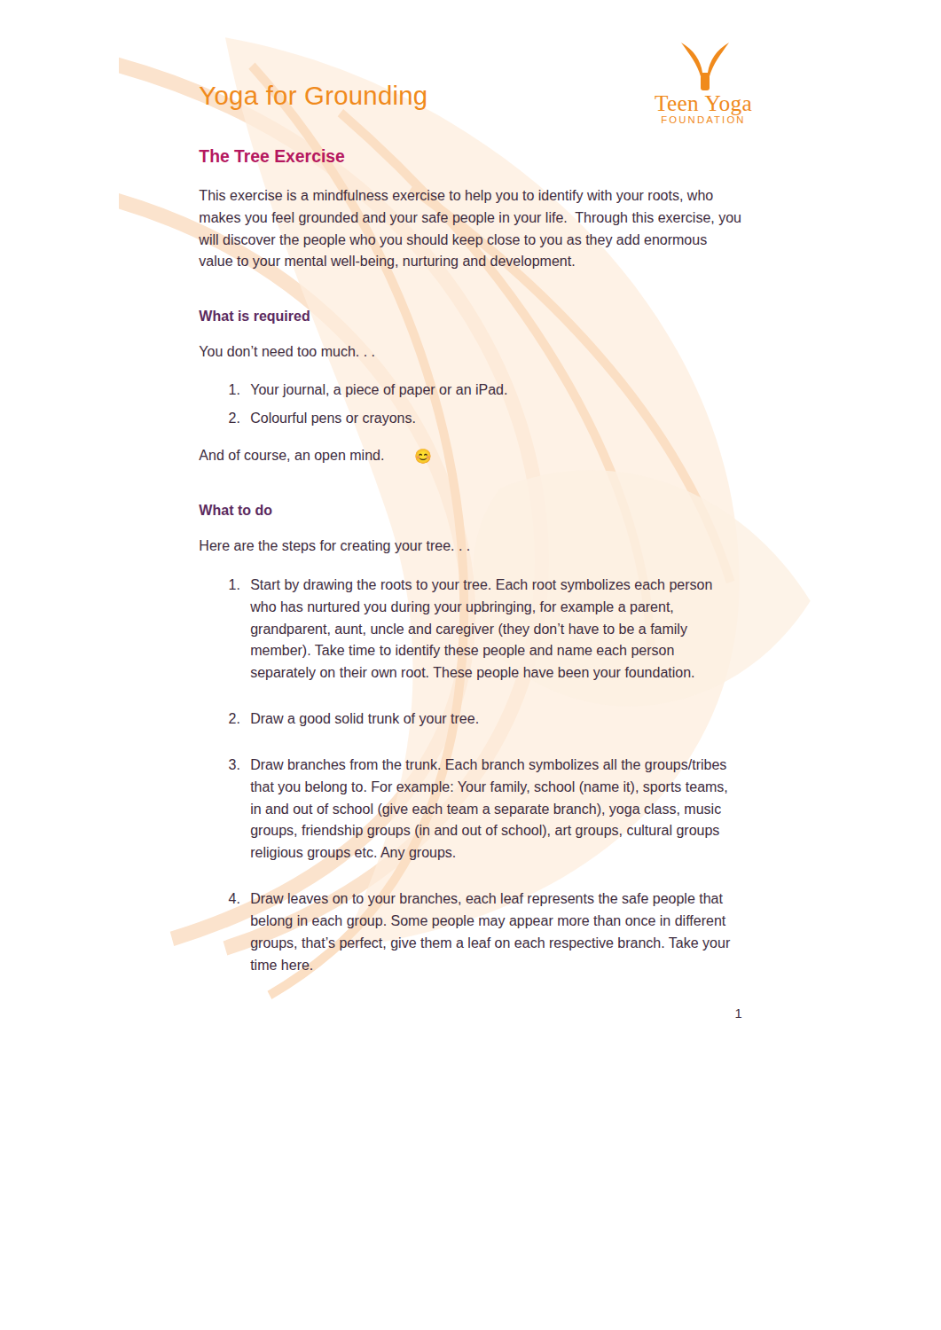Teen Yoga FOUNDATION
Yoga for Grounding
The Tree Exercise
This exercise is a mindfulness exercise to help you to identify with your roots, who makes you feel grounded and your safe people in your life. Through this exercise, you will discover the people who you should keep close to you as they add enormous value to your mental well-being, nurturing and development.
What is required
You don’t need too much. . .
Your journal, a piece of paper or an iPad.
Colourful pens or crayons.
And of course, an open mind. 😊
What to do
Here are the steps for creating your tree. . .
Start by drawing the roots to your tree. Each root symbolizes each person who has nurtured you during your upbringing, for example a parent, grandparent, aunt, uncle and caregiver (they don’t have to be a family member). Take time to identify these people and name each person separately on their own root. These people have been your foundation.
Draw a good solid trunk of your tree.
Draw branches from the trunk. Each branch symbolizes all the groups/tribes that you belong to. For example: Your family, school (name it), sports teams, in and out of school (give each team a separate branch), yoga class, music groups, friendship groups (in and out of school), art groups, cultural groups religious groups etc. Any groups.
Draw leaves on to your branches, each leaf represents the safe people that belong in each group. Some people may appear more than once in different groups, that’s perfect, give them a leaf on each respective branch. Take your time here.
1